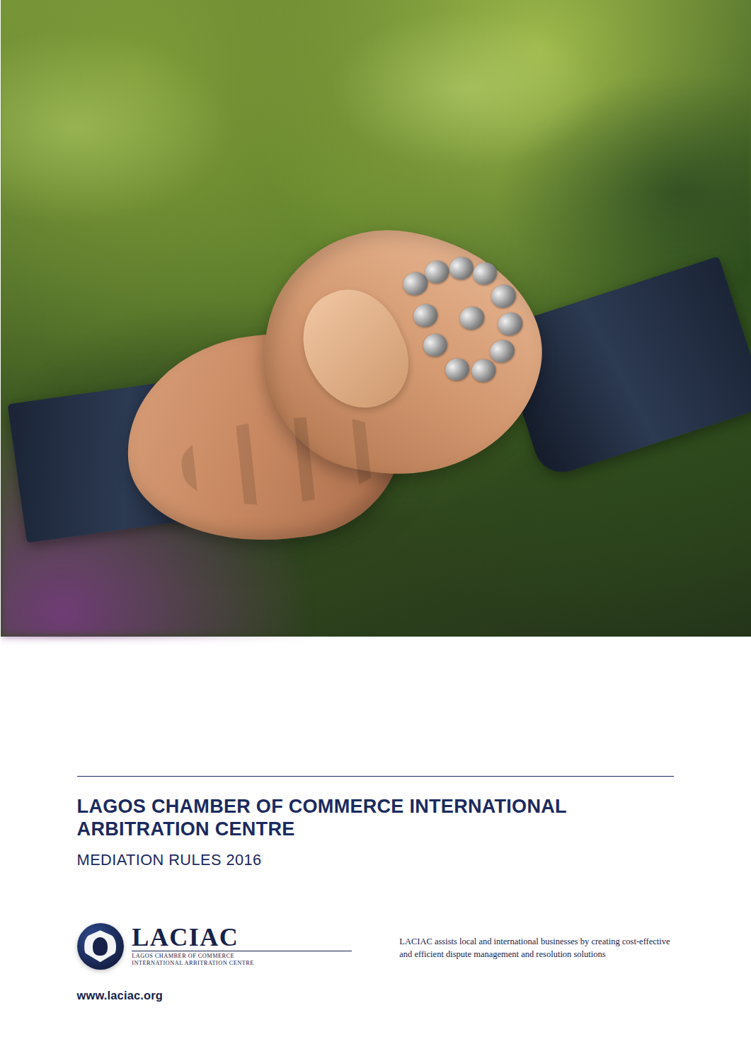Lagos Chamber of Commerce International Arbitration Centre
Mediation Rules 2016
LACIAC
LAGOS CHAMBER OF COMMERCE
INTERNATIONAL ARBITRATION CENTRE
www.laciac.org
LACIAC assists local and international businesses by creating cost-effective and efficient dispute management and resolution solutions